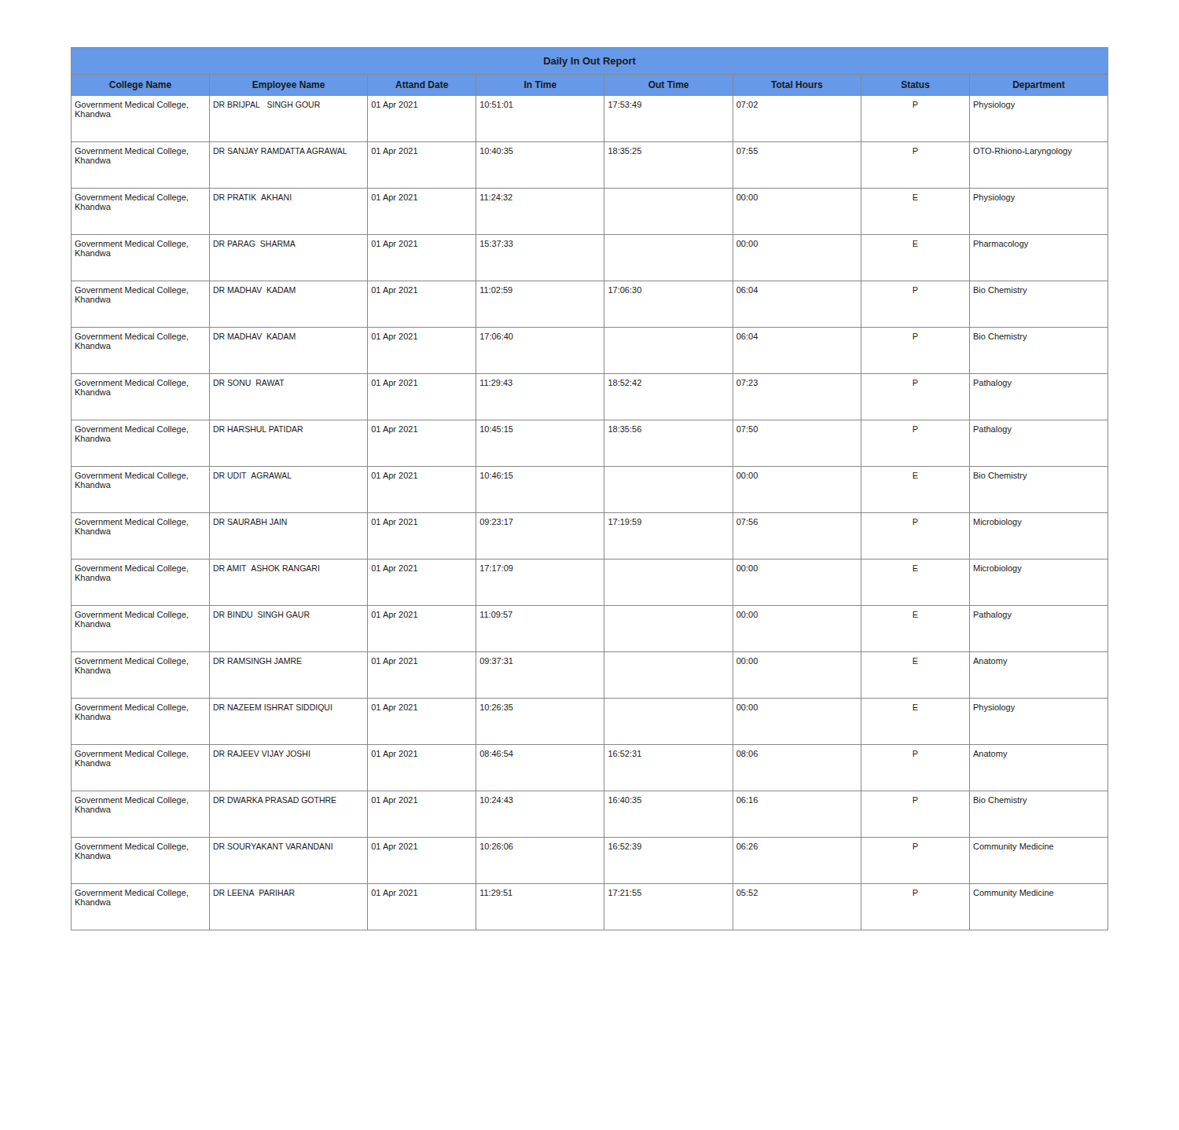Daily In Out Report
| College Name | Employee Name | Attand Date | In Time | Out Time | Total Hours | Status | Department |
| --- | --- | --- | --- | --- | --- | --- | --- |
| Government Medical College, Khandwa | DR BRIJPAL SINGH GOUR | 01 Apr 2021 | 10:51:01 | 17:53:49 | 07:02 | P | Physiology |
| Government Medical College, Khandwa | DR SANJAY RAMDATTA AGRAWAL | 01 Apr 2021 | 10:40:35 | 18:35:25 | 07:55 | P | OTO-Rhiono-Laryngology |
| Government Medical College, Khandwa | DR PRATIK AKHANI | 01 Apr 2021 | 11:24:32 | | 00:00 | E | Physiology |
| Government Medical College, Khandwa | DR PARAG SHARMA | 01 Apr 2021 | 15:37:33 | | 00:00 | E | Pharmacology |
| Government Medical College, Khandwa | DR MADHAV KADAM | 01 Apr 2021 | 11:02:59 | 17:06:30 | 06:04 | P | Bio Chemistry |
| Government Medical College, Khandwa | DR MADHAV KADAM | 01 Apr 2021 | 17:06:40 | | 06:04 | P | Bio Chemistry |
| Government Medical College, Khandwa | DR SONU RAWAT | 01 Apr 2021 | 11:29:43 | 18:52:42 | 07:23 | P | Pathalogy |
| Government Medical College, Khandwa | DR HARSHUL PATIDAR | 01 Apr 2021 | 10:45:15 | 18:35:56 | 07:50 | P | Pathalogy |
| Government Medical College, Khandwa | DR UDIT AGRAWAL | 01 Apr 2021 | 10:46:15 | | 00:00 | E | Bio Chemistry |
| Government Medical College, Khandwa | DR SAURABH JAIN | 01 Apr 2021 | 09:23:17 | 17:19:59 | 07:56 | P | Microbiology |
| Government Medical College, Khandwa | DR AMIT ASHOK RANGARI | 01 Apr 2021 | 17:17:09 | | 00:00 | E | Microbiology |
| Government Medical College, Khandwa | DR BINDU SINGH GAUR | 01 Apr 2021 | 11:09:57 | | 00:00 | E | Pathalogy |
| Government Medical College, Khandwa | DR RAMSINGH JAMRE | 01 Apr 2021 | 09:37:31 | | 00:00 | E | Anatomy |
| Government Medical College, Khandwa | DR NAZEEM ISHRAT SIDDIQUI | 01 Apr 2021 | 10:26:35 | | 00:00 | E | Physiology |
| Government Medical College, Khandwa | DR RAJEEV VIJAY JOSHI | 01 Apr 2021 | 08:46:54 | 16:52:31 | 08:06 | P | Anatomy |
| Government Medical College, Khandwa | DR DWARKA PRASAD GOTHRE | 01 Apr 2021 | 10:24:43 | 16:40:35 | 06:16 | P | Bio Chemistry |
| Government Medical College, Khandwa | DR SOURYAKANT VARANDANI | 01 Apr 2021 | 10:26:06 | 16:52:39 | 06:26 | P | Community Medicine |
| Government Medical College, Khandwa | DR LEENA PARIHAR | 01 Apr 2021 | 11:29:51 | 17:21:55 | 05:52 | P | Community Medicine |